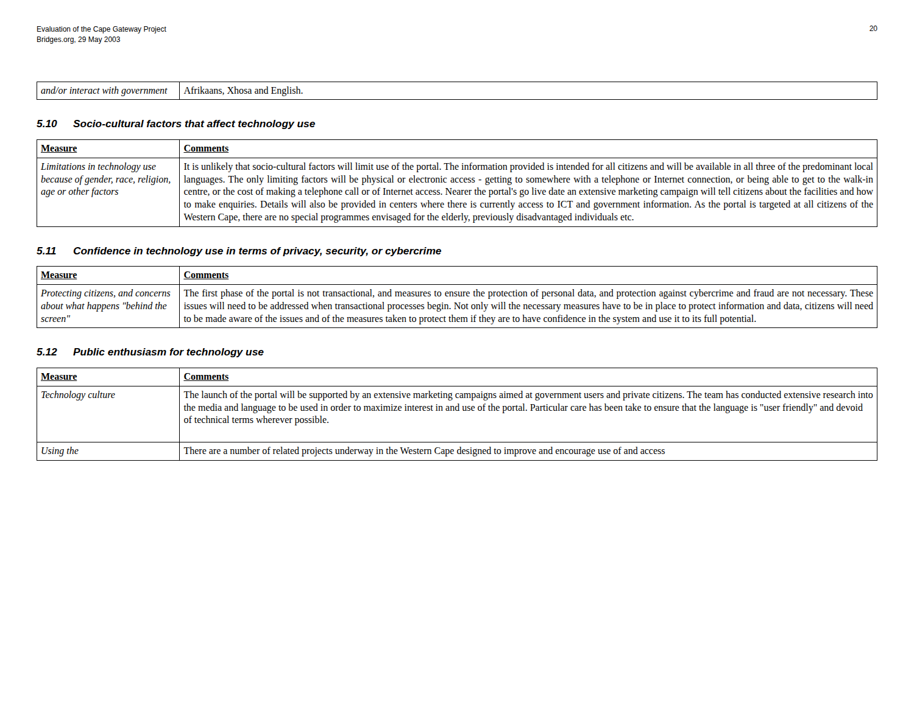Evaluation of the Cape Gateway Project
Bridges.org, 29 May 2003
20
| and/or interact with government | Afrikaans, Xhosa and English. |
5.10 Socio-cultural factors that affect technology use
| Measure | Comments |
| Limitations in technology use because of gender, race, religion, age or other factors | It is unlikely that socio-cultural factors will limit use of the portal. The information provided is intended for all citizens and will be available in all three of the predominant local languages. The only limiting factors will be physical or electronic access - getting to somewhere with a telephone or Internet connection, or being able to get to the walk-in centre, or the cost of making a telephone call or of Internet access. Nearer the portal's go live date an extensive marketing campaign will tell citizens about the facilities and how to make enquiries. Details will also be provided in centers where there is currently access to ICT and government information. As the portal is targeted at all citizens of the Western Cape, there are no special programmes envisaged for the elderly, previously disadvantaged individuals etc. |
5.11 Confidence in technology use in terms of privacy, security, or cybercrime
| Measure | Comments |
| Protecting citizens, and concerns about what happens "behind the screen" | The first phase of the portal is not transactional, and measures to ensure the protection of personal data, and protection against cybercrime and fraud are not necessary. These issues will need to be addressed when transactional processes begin. Not only will the necessary measures have to be in place to protect information and data, citizens will need to be made aware of the issues and of the measures taken to protect them if they are to have confidence in the system and use it to its full potential. |
5.12 Public enthusiasm for technology use
| Measure | Comments |
| Technology culture | The launch of the portal will be supported by an extensive marketing campaigns aimed at government users and private citizens. The team has conducted extensive research into the media and language to be used in order to maximize interest in and use of the portal. Particular care has been take to ensure that the language is "user friendly" and devoid of technical terms wherever possible. |
| Using the | There are a number of related projects underway in the Western Cape designed to improve and encourage use of and access |